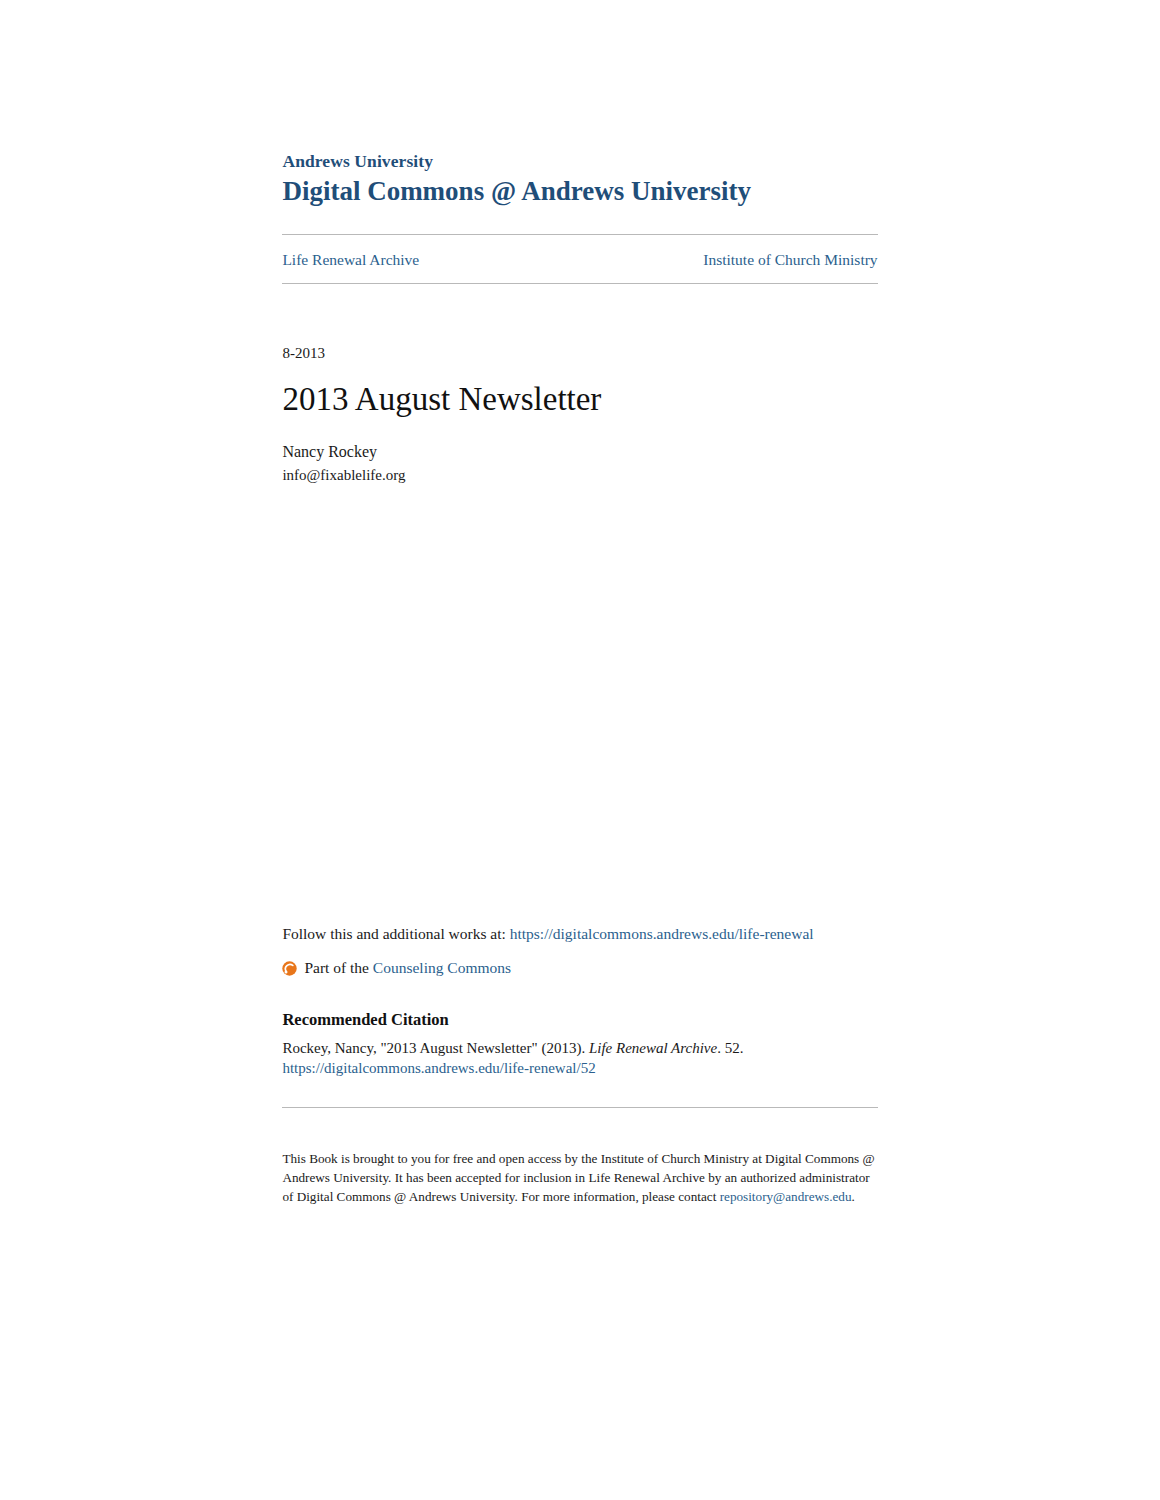Andrews University
Digital Commons @ Andrews University
Life Renewal Archive
Institute of Church Ministry
8-2013
2013 August Newsletter
Nancy Rockey
info@fixablelife.org
Follow this and additional works at: https://digitalcommons.andrews.edu/life-renewal
Part of the Counseling Commons
Recommended Citation
Rockey, Nancy, "2013 August Newsletter" (2013). Life Renewal Archive. 52.
https://digitalcommons.andrews.edu/life-renewal/52
This Book is brought to you for free and open access by the Institute of Church Ministry at Digital Commons @ Andrews University. It has been accepted for inclusion in Life Renewal Archive by an authorized administrator of Digital Commons @ Andrews University. For more information, please contact repository@andrews.edu.